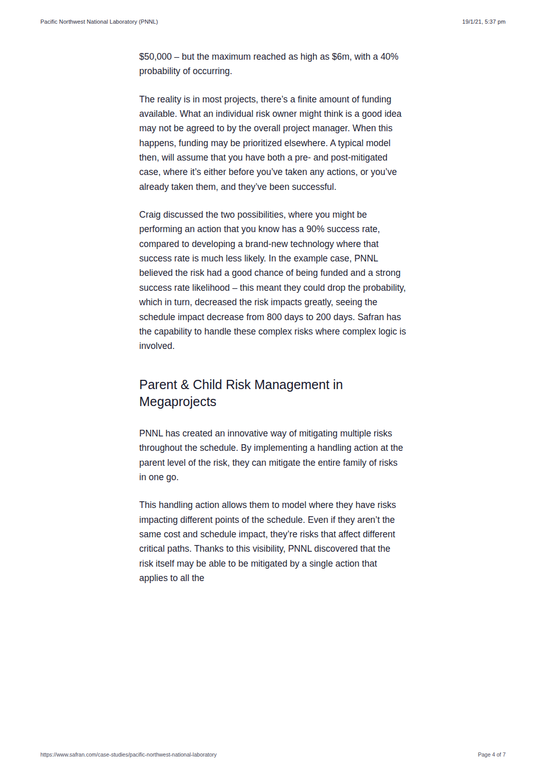Pacific Northwest National Laboratory (PNNL) 19/1/21, 5:37 pm
$50,000 – but the maximum reached as high as $6m, with a 40% probability of occurring.
The reality is in most projects, there’s a finite amount of funding available. What an individual risk owner might think is a good idea may not be agreed to by the overall project manager. When this happens, funding may be prioritized elsewhere. A typical model then, will assume that you have both a pre- and post-mitigated case, where it’s either before you’ve taken any actions, or you’ve already taken them, and they’ve been successful.
Craig discussed the two possibilities, where you might be performing an action that you know has a 90% success rate, compared to developing a brand-new technology where that success rate is much less likely. In the example case, PNNL believed the risk had a good chance of being funded and a strong success rate likelihood – this meant they could drop the probability, which in turn, decreased the risk impacts greatly, seeing the schedule impact decrease from 800 days to 200 days. Safran has the capability to handle these complex risks where complex logic is involved.
Parent & Child Risk Management in Megaprojects
PNNL has created an innovative way of mitigating multiple risks throughout the schedule. By implementing a handling action at the parent level of the risk, they can mitigate the entire family of risks in one go.
This handling action allows them to model where they have risks impacting different points of the schedule. Even if they aren’t the same cost and schedule impact, they’re risks that affect different critical paths. Thanks to this visibility, PNNL discovered that the risk itself may be able to be mitigated by a single action that applies to all the
https://www.safran.com/case-studies/pacific-northwest-national-laboratory Page 4 of 7